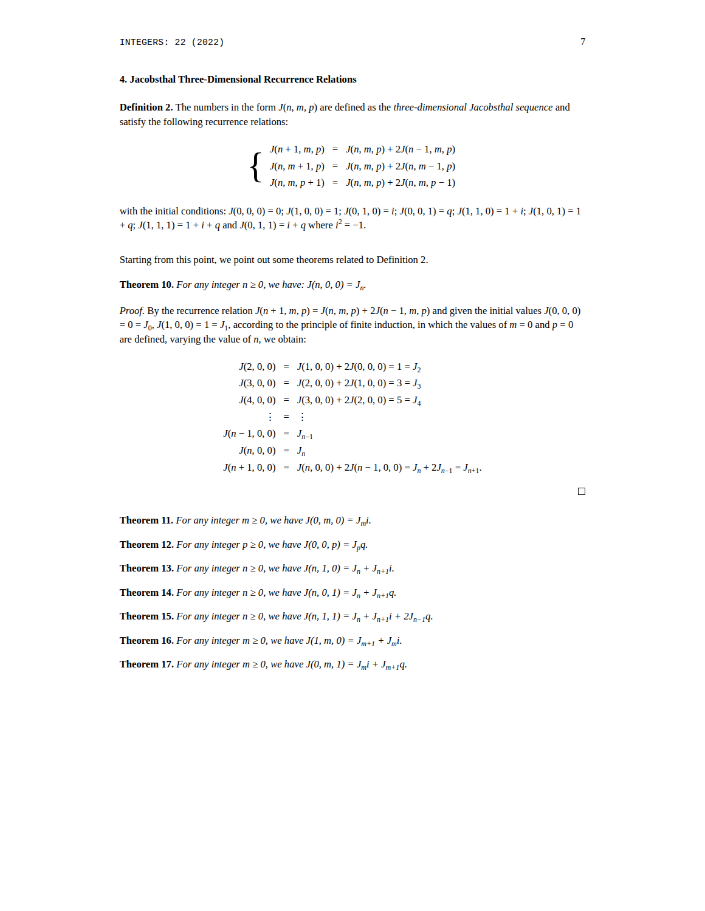INTEGERS: 22 (2022) 7
4. Jacobsthal Three-Dimensional Recurrence Relations
Definition 2. The numbers in the form J(n, m, p) are defined as the three-dimensional Jacobsthal sequence and satisfy the following recurrence relations:
{
| J ( n + 1, m , p ) | = | J ( n , m , p ) + 2 J ( n − 1, m , p ) |
| J ( n , m + 1, p ) | = | J ( n , m , p ) + 2 J ( n , m − 1, p ) |
| J ( n , m , p + 1) | = | J ( n , m , p ) + 2 J ( n , m , p − 1) |
with the initial conditions: J(0, 0, 0) = 0; J(1, 0, 0) = 1; J(0, 1, 0) = i; J(0, 0, 1) = q; J(1, 1, 0) = 1 + i; J(1, 0, 1) = 1 + q; J(1, 1, 1) = 1 + i + q and J(0, 1, 1) = i + q where i2 = −1.
Starting from this point, we point out some theorems related to Definition 2.
Theorem 10. For any integer n ≥ 0, we have: J(n, 0, 0) = Jn.
Proof. By the recurrence relation J(n + 1, m, p) = J(n, m, p) + 2J(n − 1, m, p) and given the initial values J(0, 0, 0) = 0 = J0, J(1, 0, 0) = 1 = J1, according to the principle of finite induction, in which the values of m = 0 and p = 0 are defined, varying the value of n, we obtain:
| J (2, 0, 0) | = | J (1, 0, 0) + 2 J (0, 0, 0) = 1 = J 2 |
| J (3, 0, 0) | = | J (2, 0, 0) + 2 J (1, 0, 0) = 3 = J 3 |
| J (4, 0, 0) | = | J (3, 0, 0) + 2 J (2, 0, 0) = 5 = J 4 |
| ⋮ | = | ⋮ |
| J ( n − 1, 0, 0) | = | J n −1 |
| J ( n , 0, 0) | = | J n |
| J ( n + 1, 0, 0) | = | J ( n , 0, 0) + 2 J ( n − 1, 0, 0) = J n + 2 J n −1 = J n +1 . |
Theorem 11. For any integer m ≥ 0, we have J(0, m, 0) = Jmi.
Theorem 12. For any integer p ≥ 0, we have J(0, 0, p) = Jpq.
Theorem 13. For any integer n ≥ 0, we have J(n, 1, 0) = Jn + Jn+1i.
Theorem 14. For any integer n ≥ 0, we have J(n, 0, 1) = Jn + Jn+1q.
Theorem 15. For any integer n ≥ 0, we have J(n, 1, 1) = Jn + Jn+1i + 2Jn−1q.
Theorem 16. For any integer m ≥ 0, we have J(1, m, 0) = Jm+1 + Jmi.
Theorem 17. For any integer m ≥ 0, we have J(0, m, 1) = Jmi + Jm+1q.